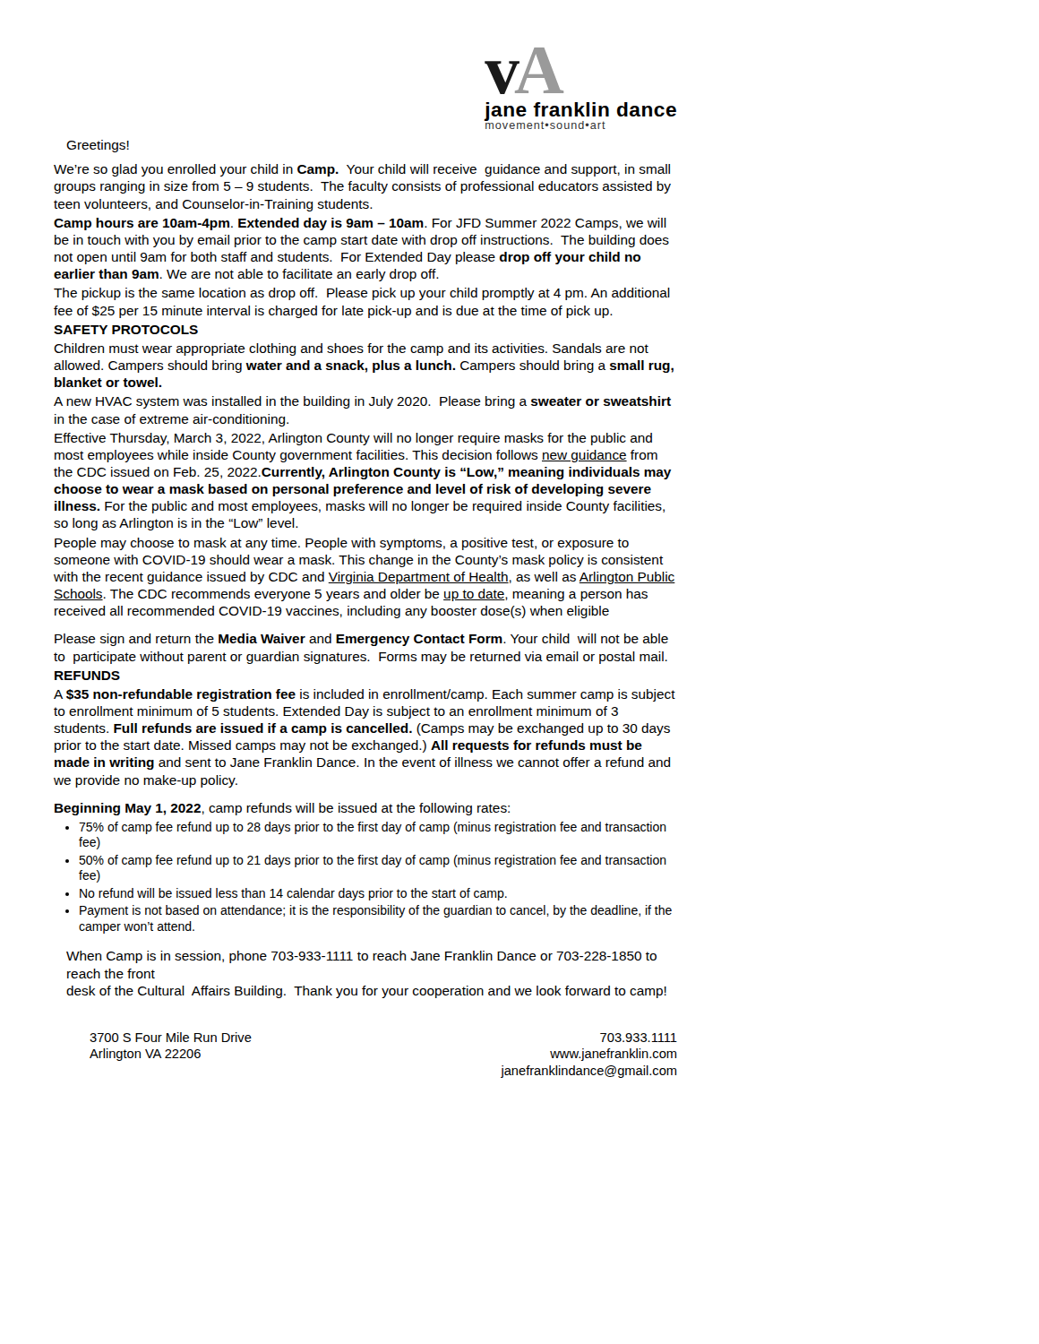vA jane franklin dance movement•sound•art
Greetings!
We’re so glad you enrolled your child in Camp. Your child will receive guidance and support, in small groups ranging in size from 5 – 9 students. The faculty consists of professional educators assisted by teen volunteers, and Counselor-in-Training students.
Camp hours are 10am-4pm. Extended day is 9am – 10am. For JFD Summer 2022 Camps, we will be in touch with you by email prior to the camp start date with drop off instructions. The building does not open until 9am for both staff and students. For Extended Day please drop off your child no earlier than 9am. We are not able to facilitate an early drop off.
The pickup is the same location as drop off. Please pick up your child promptly at 4 pm. An additional fee of $25 per 15 minute interval is charged for late pick-up and is due at the time of pick up.
SAFETY PROTOCOLS
Children must wear appropriate clothing and shoes for the camp and its activities. Sandals are not allowed. Campers should bring water and a snack, plus a lunch. Campers should bring a small rug, blanket or towel.
A new HVAC system was installed in the building in July 2020. Please bring a sweater or sweatshirt in the case of extreme air-conditioning.
Effective Thursday, March 3, 2022, Arlington County will no longer require masks for the public and most employees while inside County government facilities. This decision follows new guidance from the CDC issued on Feb. 25, 2022.Currently, Arlington County is “Low,” meaning individuals may choose to wear a mask based on personal preference and level of risk of developing severe illness. For the public and most employees, masks will no longer be required inside County facilities, so long as Arlington is in the “Low” level.
People may choose to mask at any time. People with symptoms, a positive test, or exposure to someone with COVID-19 should wear a mask. This change in the County’s mask policy is consistent with the recent guidance issued by CDC and Virginia Department of Health, as well as Arlington Public Schools. The CDC recommends everyone 5 years and older be up to date, meaning a person has received all recommended COVID-19 vaccines, including any booster dose(s) when eligible
Please sign and return the Media Waiver and Emergency Contact Form. Your child will not be able to participate without parent or guardian signatures. Forms may be returned via email or postal mail.
REFUNDS
A $35 non-refundable registration fee is included in enrollment/camp. Each summer camp is subject to enrollment minimum of 5 students. Extended Day is subject to an enrollment minimum of 3 students. Full refunds are issued if a camp is cancelled. (Camps may be exchanged up to 30 days prior to the start date. Missed camps may not be exchanged.) All requests for refunds must be made in writing and sent to Jane Franklin Dance. In the event of illness we cannot offer a refund and we provide no make-up policy.
Beginning May 1, 2022, camp refunds will be issued at the following rates:
75% of camp fee refund up to 28 days prior to the first day of camp (minus registration fee and transaction fee)
50% of camp fee refund up to 21 days prior to the first day of camp (minus registration fee and transaction fee)
No refund will be issued less than 14 calendar days prior to the start of camp.
Payment is not based on attendance; it is the responsibility of the guardian to cancel, by the deadline, if the camper won’t attend.
When Camp is in session, phone 703-933-1111 to reach Jane Franklin Dance or 703-228-1850 to reach the front
desk of the Cultural Affairs Building. Thank you for your cooperation and we look forward to camp!
3700 S Four Mile Run Drive
Arlington VA 22206
703.933.1111
www.janefranklin.com
janefranklindance@gmail.com